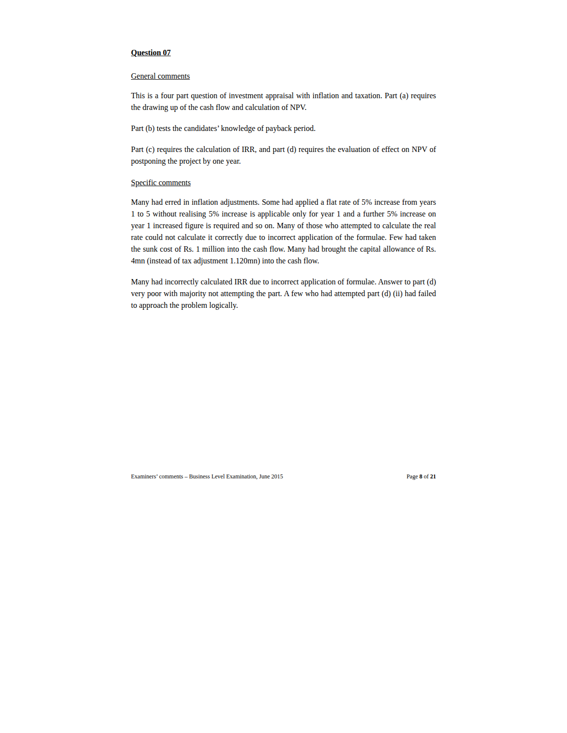Question 07
General comments
This is a four part question of investment appraisal with inflation and taxation. Part (a) requires the drawing up of the cash flow and calculation of NPV.
Part (b) tests the candidates’ knowledge of payback period.
Part (c) requires the calculation of IRR, and part (d) requires the evaluation of effect on NPV of postponing the project by one year.
Specific comments
Many had erred in inflation adjustments. Some had applied a flat rate of 5% increase from years 1 to 5 without realising 5% increase is applicable only for year 1 and a further 5% increase on year 1 increased figure is required and so on. Many of those who attempted to calculate the real rate could not calculate it correctly due to incorrect application of the formulae. Few had taken the sunk cost of Rs. 1 million into the cash flow. Many had brought the capital allowance of Rs. 4mn (instead of tax adjustment 1.120mn) into the cash flow.
Many had incorrectly calculated IRR due to incorrect application of formulae. Answer to part (d) very poor with majority not attempting the part. A few who had attempted part (d) (ii) had failed to approach the problem logically.
Examiners’ comments – Business Level Examination, June 2015 Page 8 of 21